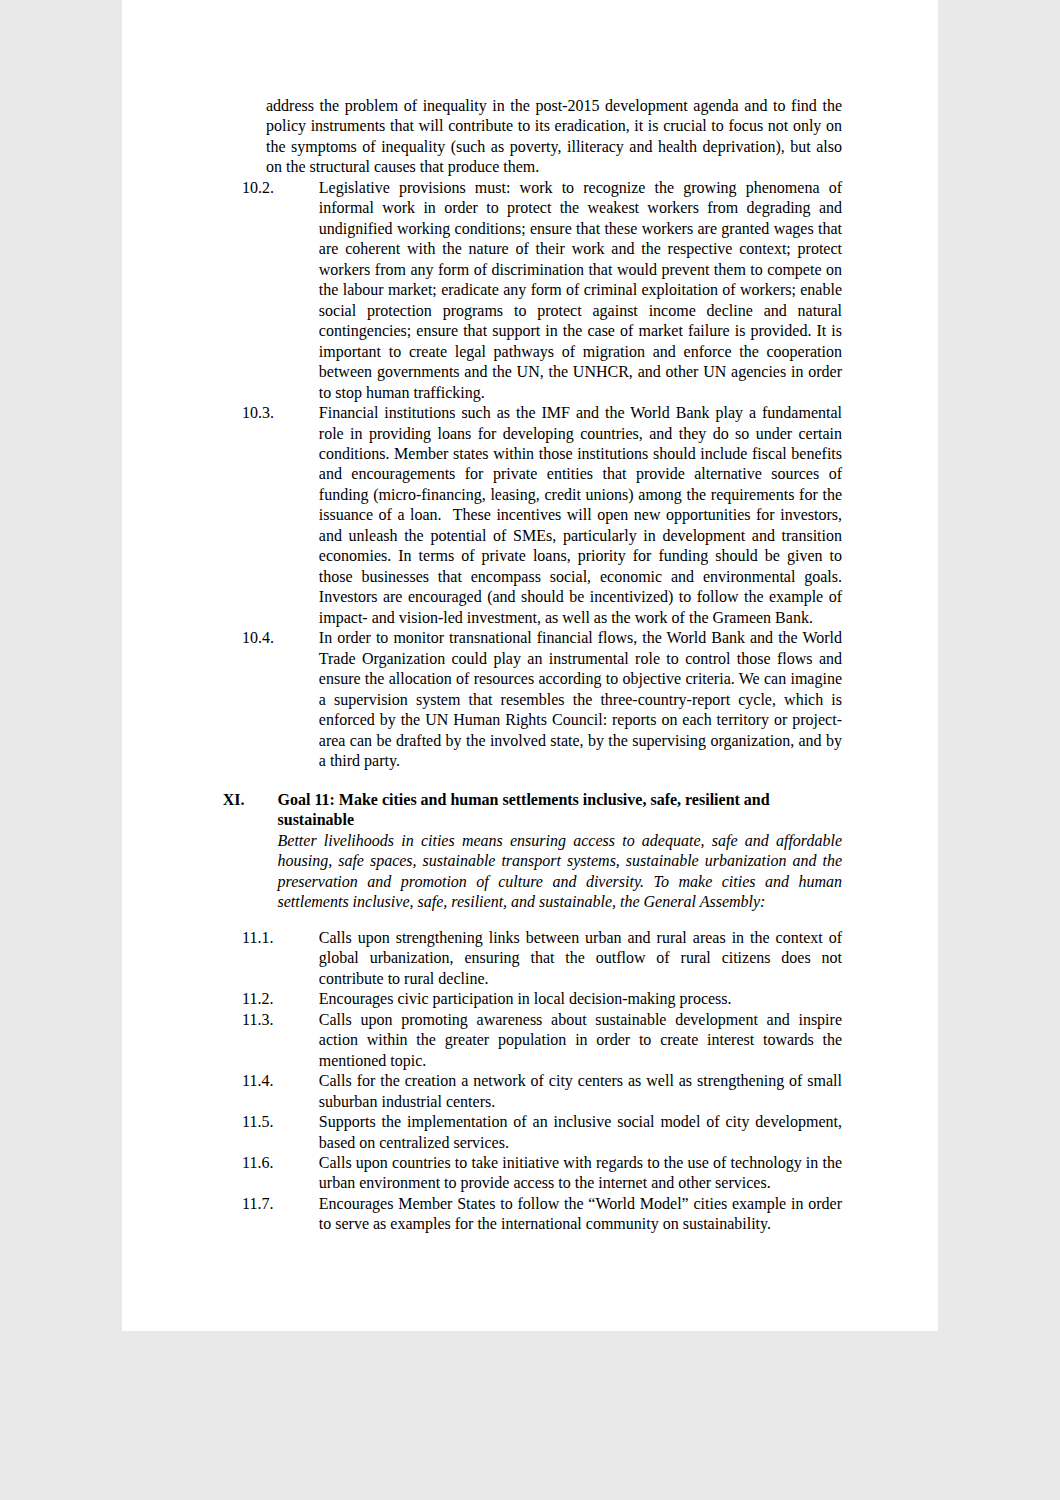address the problem of inequality in the post-2015 development agenda and to find the policy instruments that will contribute to its eradication, it is crucial to focus not only on the symptoms of inequality (such as poverty, illiteracy and health deprivation), but also on the structural causes that produce them.
10.2.
Legislative provisions must: work to recognize the growing phenomena of informal work in order to protect the weakest workers from degrading and undignified working conditions; ensure that these workers are granted wages that are coherent with the nature of their work and the respective context; protect workers from any form of discrimination that would prevent them to compete on the labour market; eradicate any form of criminal exploitation of workers; enable social protection programs to protect against income decline and natural contingencies; ensure that support in the case of market failure is provided. It is important to create legal pathways of migration and enforce the cooperation between governments and the UN, the UNHCR, and other UN agencies in order to stop human trafficking.
10.3.
Financial institutions such as the IMF and the World Bank play a fundamental role in providing loans for developing countries, and they do so under certain conditions. Member states within those institutions should include fiscal benefits and encouragements for private entities that provide alternative sources of funding (micro-financing, leasing, credit unions) among the requirements for the issuance of a loan. These incentives will open new opportunities for investors, and unleash the potential of SMEs, particularly in development and transition economies. In terms of private loans, priority for funding should be given to those businesses that encompass social, economic and environmental goals. Investors are encouraged (and should be incentivized) to follow the example of impact- and vision-led investment, as well as the work of the Grameen Bank.
10.4.
In order to monitor transnational financial flows, the World Bank and the World Trade Organization could play an instrumental role to control those flows and ensure the allocation of resources according to objective criteria. We can imagine a supervision system that resembles the three-country-report cycle, which is enforced by the UN Human Rights Council: reports on each territory or project-area can be drafted by the involved state, by the supervising organization, and by a third party.
XI.
Goal 11: Make cities and human settlements inclusive, safe, resilient and sustainable
Better livelihoods in cities means ensuring access to adequate, safe and affordable housing, safe spaces, sustainable transport systems, sustainable urbanization and the preservation and promotion of culture and diversity. To make cities and human settlements inclusive, safe, resilient, and sustainable, the General Assembly:
11.1.
Calls upon strengthening links between urban and rural areas in the context of global urbanization, ensuring that the outflow of rural citizens does not contribute to rural decline.
11.2.
Encourages civic participation in local decision-making process.
11.3.
Calls upon promoting awareness about sustainable development and inspire action within the greater population in order to create interest towards the mentioned topic.
11.4.
Calls for the creation a network of city centers as well as strengthening of small suburban industrial centers.
11.5.
Supports the implementation of an inclusive social model of city development, based on centralized services.
11.6.
Calls upon countries to take initiative with regards to the use of technology in the urban environment to provide access to the internet and other services.
11.7.
Encourages Member States to follow the “World Model” cities example in order to serve as examples for the international community on sustainability.